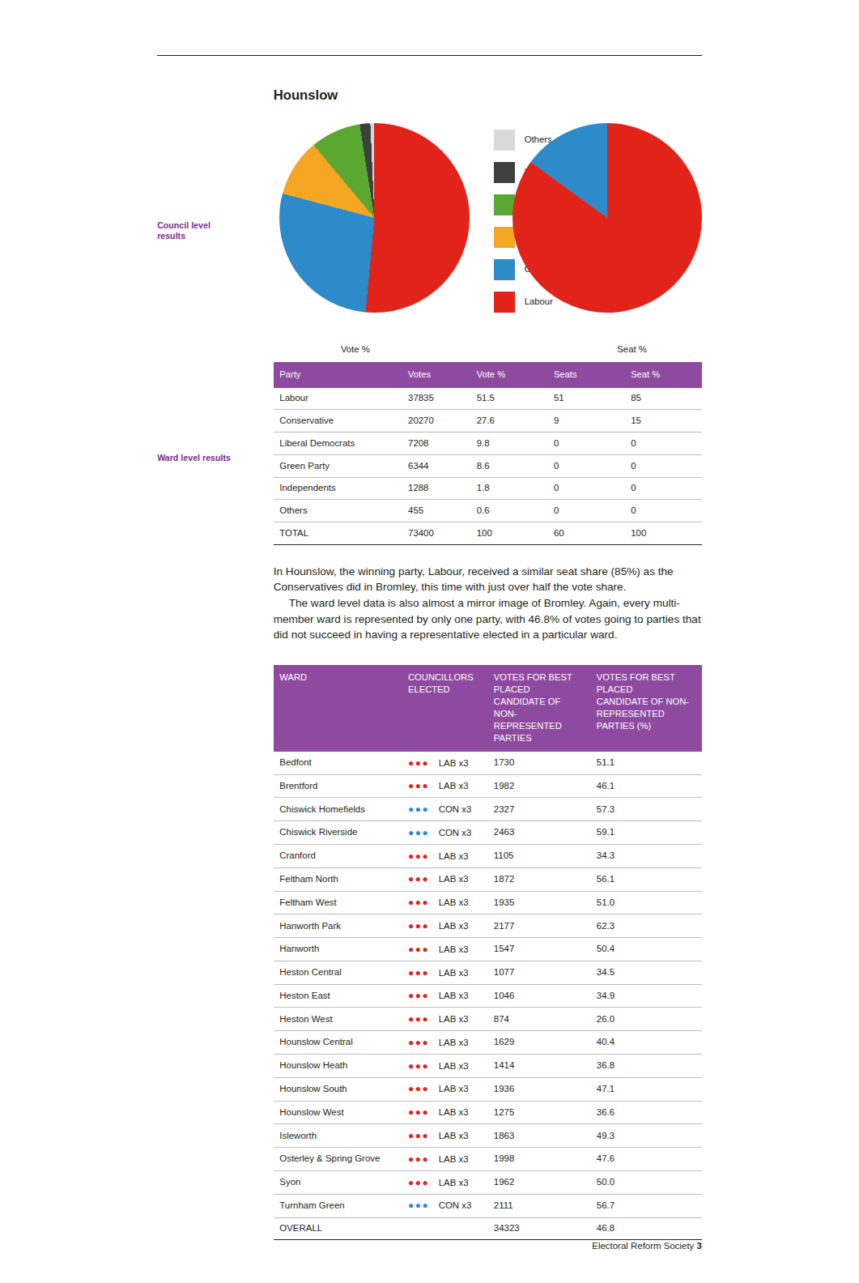Hounslow
Others
Independents
Green Party
Liberal Democrats
Conservative
Labour
Vote % Seat %
| Party | Votes | Vote % | Seats | Seat % |
| --- | --- | --- | --- | --- |
| Labour | 37835 | 51.5 | 51 | 85 |
| Conservative | 20270 | 27.6 | 9 | 15 |
| Liberal Democrats | 7208 | 9.8 | 0 | 0 |
| Green Party | 6344 | 8.6 | 0 | 0 |
| Independents | 1288 | 1.8 | 0 | 0 |
| Others | 455 | 0.6 | 0 | 0 |
| TOTAL | 73400 | 100 | 60 | 100 |
In Hounslow, the winning party, Labour, received a similar seat share (85%) as the Conservatives did in Bromley, this time with just over half the vote share.
The ward level data is also almost a mirror image of Bromley. Again, every multi-member ward is represented by only one party, with 46.8% of votes going to parties that did not succeed in having a representative elected in a particular ward.
| WARD | COUNCILLORS ELECTED | VOTES FOR BEST PLACED CANDIDATE OF NON- REPRESENTED PARTIES | VOTES FOR BEST PLACED CANDIDATE OF NON- REPRESENTED PARTIES (%) |
| --- | --- | --- | --- |
| Bedfont | ●●● LAB x3 | 1730 | 51.1 |
| Brentford | ●●● LAB x3 | 1982 | 46.1 |
| Chiswick Homefields | ●●● CON x3 | 2327 | 57.3 |
| Chiswick Riverside | ●●● CON x3 | 2463 | 59.1 |
| Cranford | ●●● LAB x3 | 1105 | 34.3 |
| Feltham North | ●●● LAB x3 | 1872 | 56.1 |
| Feltham West | ●●● LAB x3 | 1935 | 51.0 |
| Hanworth Park | ●●● LAB x3 | 2177 | 62.3 |
| Hanworth | ●●● LAB x3 | 1547 | 50.4 |
| Heston Central | ●●● LAB x3 | 1077 | 34.5 |
| Heston East | ●●● LAB x3 | 1046 | 34.9 |
| Heston West | ●●● LAB x3 | 874 | 26.0 |
| Hounslow Central | ●●● LAB x3 | 1629 | 40.4 |
| Hounslow Heath | ●●● LAB x3 | 1414 | 36.8 |
| Hounslow South | ●●● LAB x3 | 1936 | 47.1 |
| Hounslow West | ●●● LAB x3 | 1275 | 36.6 |
| Isleworth | ●●● LAB x3 | 1863 | 49.3 |
| Osterley & Spring Grove | ●●● LAB x3 | 1998 | 47.6 |
| Syon | ●●● LAB x3 | 1962 | 50.0 |
| Turnham Green | ●●● CON x3 | 2111 | 56.7 |
| OVERALL | | 34323 | 46.8 |
Council level
results
Ward level results
Electoral Reform Society 3